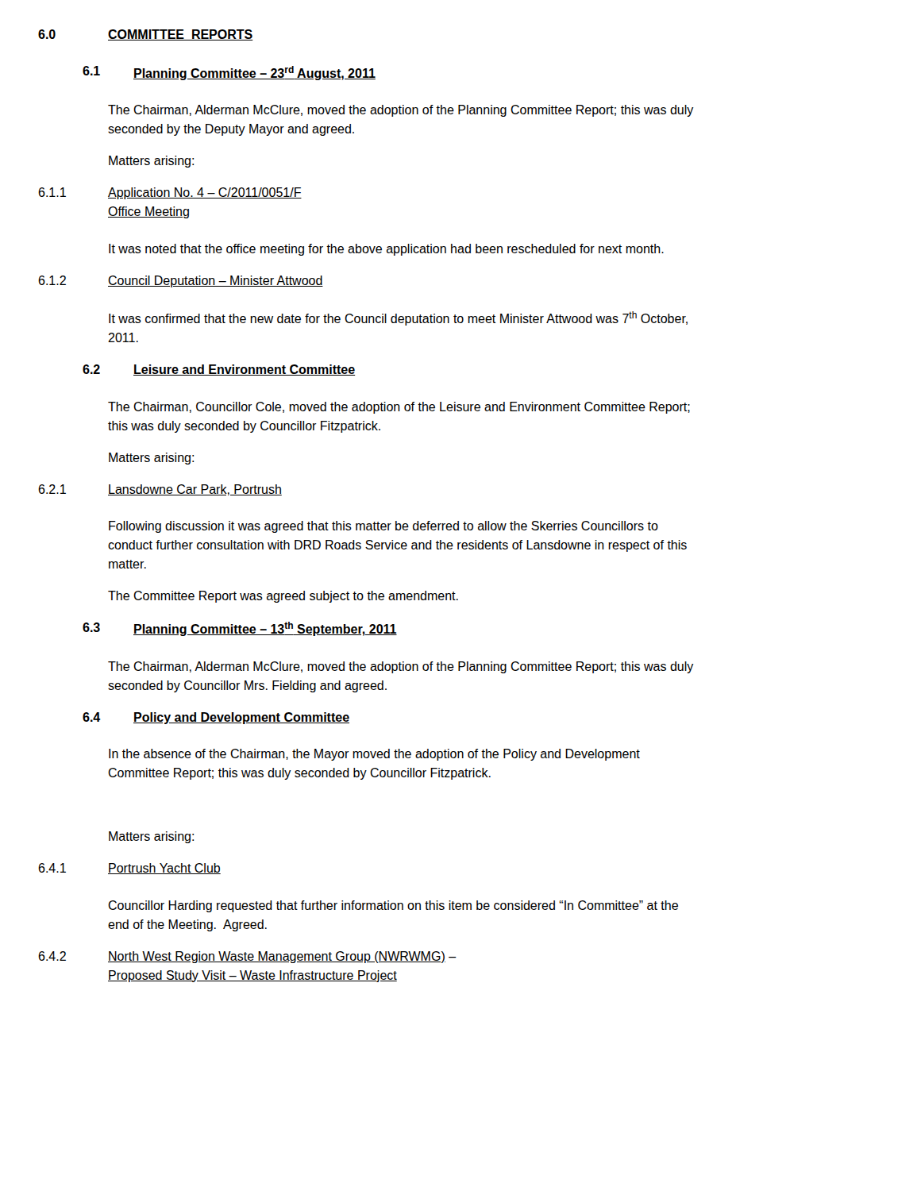6.0
COMMITTEE REPORTS
6.1
Planning Committee – 23rd August, 2011
The Chairman, Alderman McClure, moved the adoption of the Planning Committee Report; this was duly seconded by the Deputy Mayor and agreed.
Matters arising:
6.1.1
Application No. 4 – C/2011/0051/F
Office Meeting
It was noted that the office meeting for the above application had been rescheduled for next month.
6.1.2
Council Deputation – Minister Attwood
It was confirmed that the new date for the Council deputation to meet Minister Attwood was 7th October, 2011.
6.2
Leisure and Environment Committee
The Chairman, Councillor Cole, moved the adoption of the Leisure and Environment Committee Report; this was duly seconded by Councillor Fitzpatrick.
Matters arising:
6.2.1
Lansdowne Car Park, Portrush
Following discussion it was agreed that this matter be deferred to allow the Skerries Councillors to conduct further consultation with DRD Roads Service and the residents of Lansdowne in respect of this matter.
The Committee Report was agreed subject to the amendment.
6.3
Planning Committee – 13th September, 2011
The Chairman, Alderman McClure, moved the adoption of the Planning Committee Report; this was duly seconded by Councillor Mrs. Fielding and agreed.
6.4
Policy and Development Committee
In the absence of the Chairman, the Mayor moved the adoption of the Policy and Development Committee Report; this was duly seconded by Councillor Fitzpatrick.
Matters arising:
6.4.1
Portrush Yacht Club
Councillor Harding requested that further information on this item be considered “In Committee” at the end of the Meeting. Agreed.
6.4.2
North West Region Waste Management Group (NWRWMG) –
Proposed Study Visit – Waste Infrastructure Project